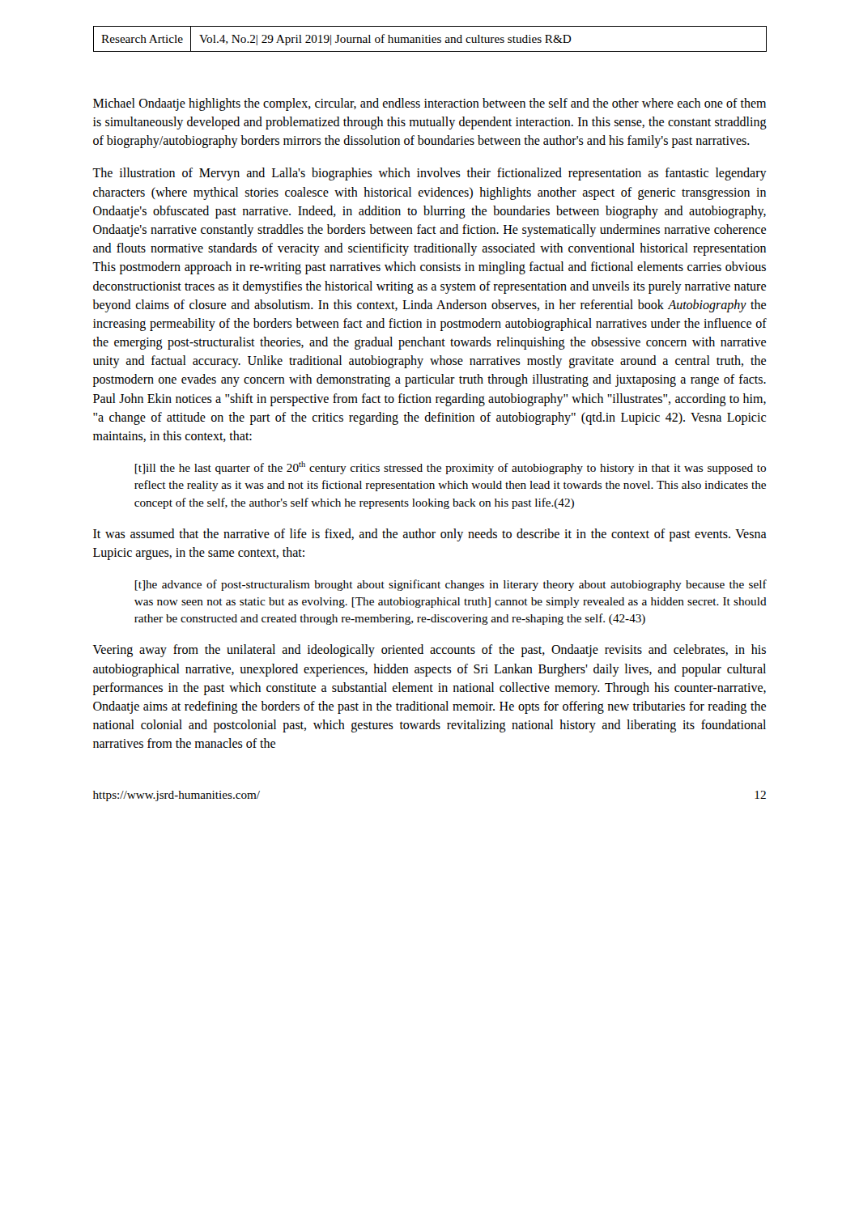Research Article
Vol.4, No.2| 29 April 2019| Journal of humanities and cultures studies R&D
Michael Ondaatje highlights the complex, circular, and endless interaction between the self and the other where each one of them is simultaneously developed and problematized through this mutually dependent interaction. In this sense, the constant straddling of biography/autobiography borders mirrors the dissolution of boundaries between the author's and his family's past narratives.
The illustration of Mervyn and Lalla's biographies which involves their fictionalized representation as fantastic legendary characters (where mythical stories coalesce with historical evidences) highlights another aspect of generic transgression in Ondaatje's obfuscated past narrative. Indeed, in addition to blurring the boundaries between biography and autobiography, Ondaatje's narrative constantly straddles the borders between fact and fiction. He systematically undermines narrative coherence and flouts normative standards of veracity and scientificity traditionally associated with conventional historical representation This postmodern approach in re-writing past narratives which consists in mingling factual and fictional elements carries obvious deconstructionist traces as it demystifies the historical writing as a system of representation and unveils its purely narrative nature beyond claims of closure and absolutism. In this context, Linda Anderson observes, in her referential book Autobiography the increasing permeability of the borders between fact and fiction in postmodern autobiographical narratives under the influence of the emerging post-structuralist theories, and the gradual penchant towards relinquishing the obsessive concern with narrative unity and factual accuracy. Unlike traditional autobiography whose narratives mostly gravitate around a central truth, the postmodern one evades any concern with demonstrating a particular truth through illustrating and juxtaposing a range of facts. Paul John Ekin notices a "shift in perspective from fact to fiction regarding autobiography" which "illustrates", according to him, "a change of attitude on the part of the critics regarding the definition of autobiography" (qtd.in Lupicic 42). Vesna Lopicic maintains, in this context, that:
[t]ill the he last quarter of the 20th century critics stressed the proximity of autobiography to history in that it was supposed to reflect the reality as it was and not its fictional representation which would then lead it towards the novel. This also indicates the concept of the self, the author's self which he represents looking back on his past life.(42)
It was assumed that the narrative of life is fixed, and the author only needs to describe it in the context of past events. Vesna Lupicic argues, in the same context, that:
[t]he advance of post-structuralism brought about significant changes in literary theory about autobiography because the self was now seen not as static but as evolving. [The autobiographical truth] cannot be simply revealed as a hidden secret. It should rather be constructed and created through re-membering, re-discovering and re-shaping the self. (42-43)
Veering away from the unilateral and ideologically oriented accounts of the past, Ondaatje revisits and celebrates, in his autobiographical narrative, unexplored experiences, hidden aspects of Sri Lankan Burghers' daily lives, and popular cultural performances in the past which constitute a substantial element in national collective memory. Through his counter-narrative, Ondaatje aims at redefining the borders of the past in the traditional memoir. He opts for offering new tributaries for reading the national colonial and postcolonial past, which gestures towards revitalizing national history and liberating its foundational narratives from the manacles of the
https://www.jsrd-humanities.com/ 12